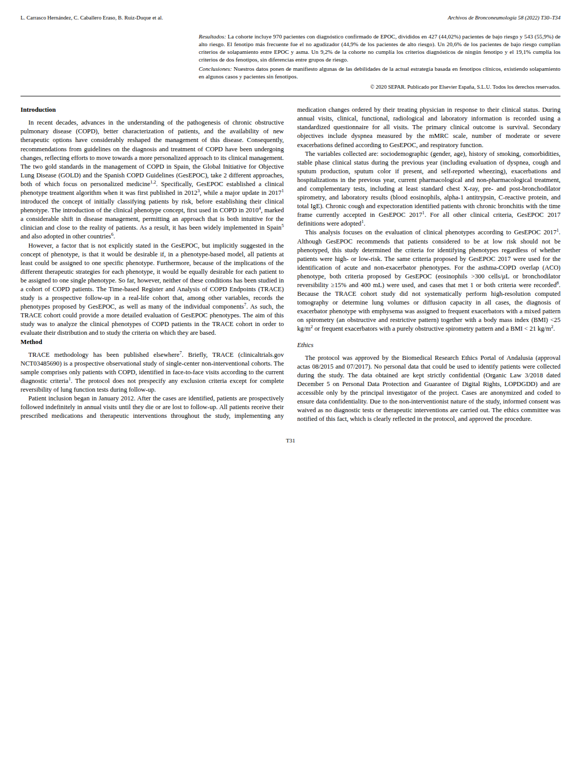L. Carrasco Hernández, C. Caballero Eraso, B. Ruiz-Duque et al. Archivos de Bronconeumología 58 (2022) T30–T34
Resultados: La cohorte incluye 970 pacientes con diagnóstico confirmado de EPOC, divididos en 427 (44,02%) pacientes de bajo riesgo y 543 (55,9%) de alto riesgo. El fenotipo más frecuente fue el no agudizador (44,9% de los pacientes de alto riesgo). Un 20,6% de los pacientes de bajo riesgo cumplían criterios de solapamiento entre EPOC y asma. Un 9,2% de la cohorte no cumplía los criterios diagnósticos de ningún fenotipo y el 19,1% cumplía los criterios de dos fenotipos, sin diferencias entre grupos de riesgo.
Conclusiones: Nuestros datos ponen de manifiesto algunas de las debilidades de la actual estrategia basada en fenotipos clínicos, existiendo solapamiento en algunos casos y pacientes sin fenotipos.
© 2020 SEPAR. Publicado por Elsevier España, S.L.U. Todos los derechos reservados.
Introduction
In recent decades, advances in the understanding of the pathogenesis of chronic obstructive pulmonary disease (COPD), better characterization of patients, and the availability of new therapeutic options have considerably reshaped the management of this disease. Consequently, recommendations from guidelines on the diagnosis and treatment of COPD have been undergoing changes, reflecting efforts to move towards a more personalized approach to its clinical management. The two gold standards in the management of COPD in Spain, the Global Initiative for Objective Lung Disease (GOLD) and the Spanish COPD Guidelines (GesEPOC), take 2 different approaches, both of which focus on personalized medicine1,2. Specifically, GesEPOC established a clinical phenotype treatment algorithm when it was first published in 20123, while a major update in 20171 introduced the concept of initially classifying patients by risk, before establishing their clinical phenotype. The introduction of the clinical phenotype concept, first used in COPD in 20104, marked a considerable shift in disease management, permitting an approach that is both intuitive for the clinician and close to the reality of patients. As a result, it has been widely implemented in Spain5 and also adopted in other countries6.
However, a factor that is not explicitly stated in the GesEPOC, but implicitly suggested in the concept of phenotype, is that it would be desirable if, in a phenotype-based model, all patients at least could be assigned to one specific phenotype. Furthermore, because of the implications of the different therapeutic strategies for each phenotype, it would be equally desirable for each patient to be assigned to one single phenotype. So far, however, neither of these conditions has been studied in a cohort of COPD patients. The Time-based Register and Analysis of COPD Endpoints (TRACE) study is a prospective follow-up in a real-life cohort that, among other variables, records the phenotypes proposed by GesEPOC, as well as many of the individual components7. As such, the TRACE cohort could provide a more detailed evaluation of GesEPOC phenotypes. The aim of this study was to analyze the clinical phenotypes of COPD patients in the TRACE cohort in order to evaluate their distribution and to study the criteria on which they are based.
Method
TRACE methodology has been published elsewhere7. Briefly, TRACE (clinicaltrials.gov NCT03485690) is a prospective observational study of single-center non-interventional cohorts. The sample comprises only patients with COPD, identified in face-to-face visits according to the current diagnostic criteria1. The protocol does not prespecify any exclusion criteria except for complete reversibility of lung function tests during follow-up.
Patient inclusion began in January 2012. After the cases are identified, patients are prospectively followed indefinitely in annual visits until they die or are lost to follow-up. All patients receive their prescribed medications and therapeutic interventions throughout the study, implementing any medication changes ordered by their treating physician in response to their clinical status. During annual visits, clinical, functional, radiological and laboratory information is recorded using a standardized questionnaire for all visits. The primary clinical outcome is survival. Secondary objectives include dyspnea measured by the mMRC scale, number of moderate or severe exacerbations defined according to GesEPOC, and respiratory function.
The variables collected are: sociodemographic (gender, age), history of smoking, comorbidities, stable phase clinical status during the previous year (including evaluation of dyspnea, cough and sputum production, sputum color if present, and self-reported wheezing), exacerbations and hospitalizations in the previous year, current pharmacological and non-pharmacological treatment, and complementary tests, including at least standard chest X-ray, pre- and post-bronchodilator spirometry, and laboratory results (blood eosinophils, alpha-1 antitrypsin, C-reactive protein, and total IgE). Chronic cough and expectoration identified patients with chronic bronchitis with the time frame currently accepted in GesEPOC 20171. For all other clinical criteria, GesEPOC 2017 definitions were adopted1.
This analysis focuses on the evaluation of clinical phenotypes according to GesEPOC 20171. Although GesEPOC recommends that patients considered to be at low risk should not be phenotyped, this study determined the criteria for identifying phenotypes regardless of whether patients were high- or low-risk. The same criteria proposed by GesEPOC 2017 were used for the identification of acute and non-exacerbator phenotypes. For the asthma-COPD overlap (ACO) phenotype, both criteria proposed by GesEPOC (eosinophils >300 cells/μL or bronchodilator reversibility ≥15% and 400 mL) were used, and cases that met 1 or both criteria were recorded8. Because the TRACE cohort study did not systematically perform high-resolution computed tomography or determine lung volumes or diffusion capacity in all cases, the diagnosis of exacerbator phenotype with emphysema was assigned to frequent exacerbators with a mixed pattern on spirometry (an obstructive and restrictive pattern) together with a body mass index (BMI) <25 kg/m2 or frequent exacerbators with a purely obstructive spirometry pattern and a BMI < 21 kg/m2.
Ethics
The protocol was approved by the Biomedical Research Ethics Portal of Andalusia (approval actas 08/2015 and 07/2017). No personal data that could be used to identify patients were collected during the study. The data obtained are kept strictly confidential (Organic Law 3/2018 dated December 5 on Personal Data Protection and Guarantee of Digital Rights, LOPDGDD) and are accessible only by the principal investigator of the project. Cases are anonymized and coded to ensure data confidentiality. Due to the non-interventionist nature of the study, informed consent was waived as no diagnostic tests or therapeutic interventions are carried out. The ethics committee was notified of this fact, which is clearly reflected in the protocol, and approved the procedure.
T31